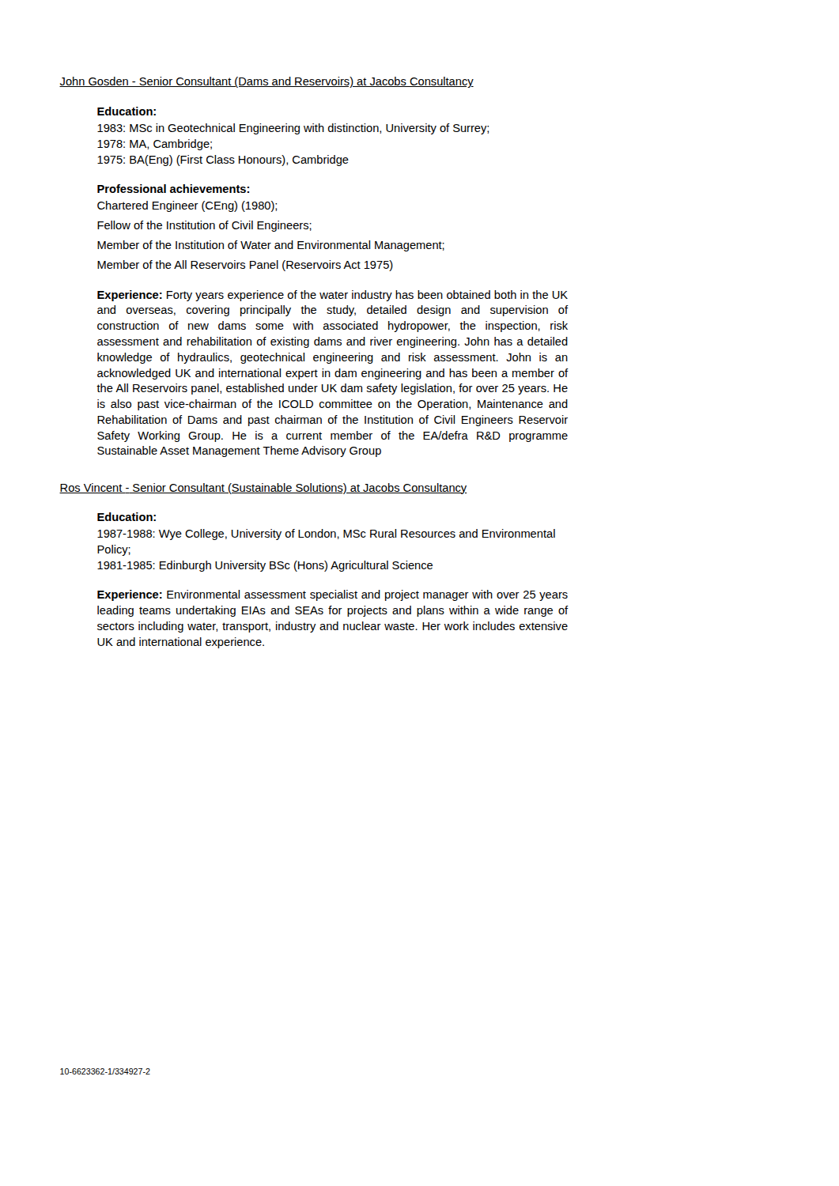John Gosden - Senior Consultant (Dams and Reservoirs) at Jacobs Consultancy
Education:
1983: MSc in Geotechnical Engineering with distinction, University of Surrey;
1978: MA, Cambridge;
1975: BA(Eng) (First Class Honours), Cambridge
Professional achievements:
Chartered Engineer (CEng) (1980);
Fellow of the Institution of Civil Engineers;
Member of the Institution of Water and Environmental Management;
Member of the All Reservoirs Panel (Reservoirs Act 1975)
Experience: Forty years experience of the water industry has been obtained both in the UK and overseas, covering principally the study, detailed design and supervision of construction of new dams some with associated hydropower, the inspection, risk assessment and rehabilitation of existing dams and river engineering. John has a detailed knowledge of hydraulics, geotechnical engineering and risk assessment. John is an acknowledged UK and international expert in dam engineering and has been a member of the All Reservoirs panel, established under UK dam safety legislation, for over 25 years. He is also past vice-chairman of the ICOLD committee on the Operation, Maintenance and Rehabilitation of Dams and past chairman of the Institution of Civil Engineers Reservoir Safety Working Group. He is a current member of the EA/defra R&D programme Sustainable Asset Management Theme Advisory Group
Ros Vincent - Senior Consultant (Sustainable Solutions) at Jacobs Consultancy
Education:
1987-1988: Wye College, University of London, MSc Rural Resources and Environmental Policy;
1981-1985: Edinburgh University BSc (Hons) Agricultural Science
Experience: Environmental assessment specialist and project manager with over 25 years leading teams undertaking EIAs and SEAs for projects and plans within a wide range of sectors including water, transport, industry and nuclear waste. Her work includes extensive UK and international experience.
10-6623362-1/334927-2